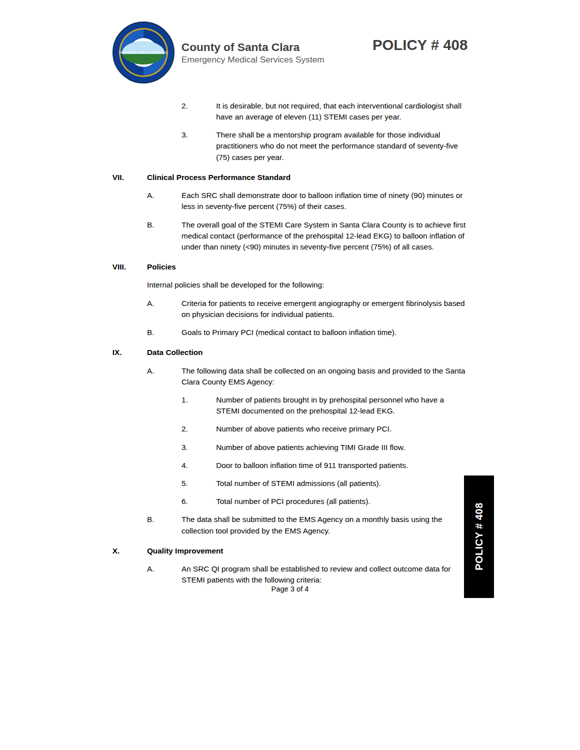County of Santa Clara
Emergency Medical Services System
POLICY # 408
2.
It is desirable, but not required, that each interventional cardiologist shall have an average of eleven (11) STEMI cases per year.
3.
There shall be a mentorship program available for those individual practitioners who do not meet the performance standard of seventy-five (75) cases per year.
VII.
Clinical Process Performance Standard
A.
Each SRC shall demonstrate door to balloon inflation time of ninety (90) minutes or less in seventy-five percent (75%) of their cases.
B.
The overall goal of the STEMI Care System in Santa Clara County is to achieve first medical contact (performance of the prehospital 12-lead EKG) to balloon inflation of under than ninety (<90) minutes in seventy-five percent (75%) of all cases.
VIII.
Policies
Internal policies shall be developed for the following:
A.
Criteria for patients to receive emergent angiography or emergent fibrinolysis based on physician decisions for individual patients.
B.
Goals to Primary PCI (medical contact to balloon inflation time).
IX.
Data Collection
A.
The following data shall be collected on an ongoing basis and provided to the Santa Clara County EMS Agency:
1.
Number of patients brought in by prehospital personnel who have a STEMI documented on the prehospital 12-lead EKG.
2.
Number of above patients who receive primary PCI.
3.
Number of above patients achieving TIMI Grade III flow.
4.
Door to balloon inflation time of 911 transported patients.
5.
Total number of STEMI admissions (all patients).
6.
Total number of PCI procedures (all patients).
B.
The data shall be submitted to the EMS Agency on a monthly basis using the collection tool provided by the EMS Agency.
X.
Quality Improvement
A.
An SRC QI program shall be established to review and collect outcome data for STEMI patients with the following criteria:
Page 3 of 4
POLICY # 408